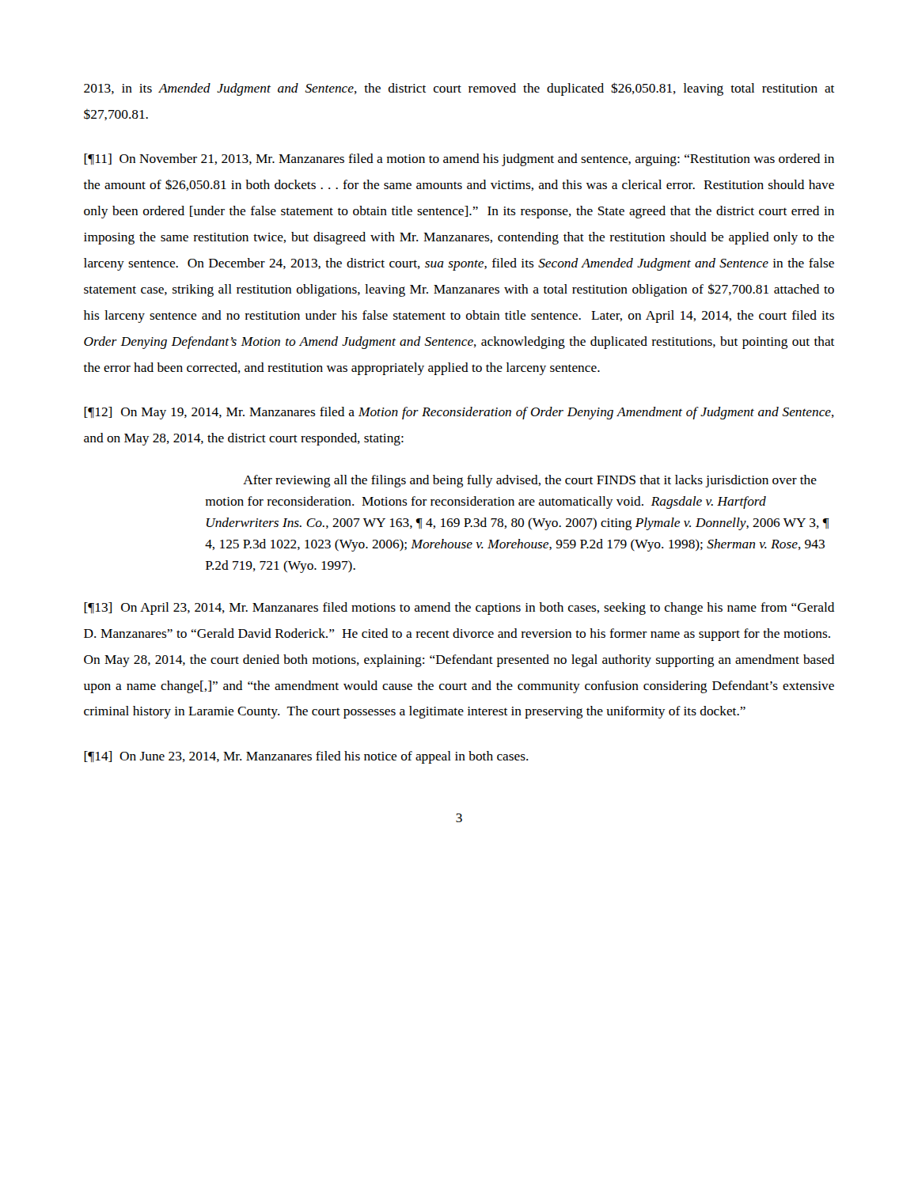2013, in its Amended Judgment and Sentence, the district court removed the duplicated $26,050.81, leaving total restitution at $27,700.81.
[¶11] On November 21, 2013, Mr. Manzanares filed a motion to amend his judgment and sentence, arguing: “Restitution was ordered in the amount of $26,050.81 in both dockets . . . for the same amounts and victims, and this was a clerical error. Restitution should have only been ordered [under the false statement to obtain title sentence].” In its response, the State agreed that the district court erred in imposing the same restitution twice, but disagreed with Mr. Manzanares, contending that the restitution should be applied only to the larceny sentence. On December 24, 2013, the district court, sua sponte, filed its Second Amended Judgment and Sentence in the false statement case, striking all restitution obligations, leaving Mr. Manzanares with a total restitution obligation of $27,700.81 attached to his larceny sentence and no restitution under his false statement to obtain title sentence. Later, on April 14, 2014, the court filed its Order Denying Defendant’s Motion to Amend Judgment and Sentence, acknowledging the duplicated restitutions, but pointing out that the error had been corrected, and restitution was appropriately applied to the larceny sentence.
[¶12] On May 19, 2014, Mr. Manzanares filed a Motion for Reconsideration of Order Denying Amendment of Judgment and Sentence, and on May 28, 2014, the district court responded, stating:
After reviewing all the filings and being fully advised, the court FINDS that it lacks jurisdiction over the motion for reconsideration. Motions for reconsideration are automatically void. Ragsdale v. Hartford Underwriters Ins. Co., 2007 WY 163, ¶ 4, 169 P.3d 78, 80 (Wyo. 2007) citing Plymale v. Donnelly, 2006 WY 3, ¶ 4, 125 P.3d 1022, 1023 (Wyo. 2006); Morehouse v. Morehouse, 959 P.2d 179 (Wyo. 1998); Sherman v. Rose, 943 P.2d 719, 721 (Wyo. 1997).
[¶13] On April 23, 2014, Mr. Manzanares filed motions to amend the captions in both cases, seeking to change his name from “Gerald D. Manzanares” to “Gerald David Roderick.” He cited to a recent divorce and reversion to his former name as support for the motions. On May 28, 2014, the court denied both motions, explaining: “Defendant presented no legal authority supporting an amendment based upon a name change[,]” and “the amendment would cause the court and the community confusion considering Defendant’s extensive criminal history in Laramie County. The court possesses a legitimate interest in preserving the uniformity of its docket.”
[¶14] On June 23, 2014, Mr. Manzanares filed his notice of appeal in both cases.
3